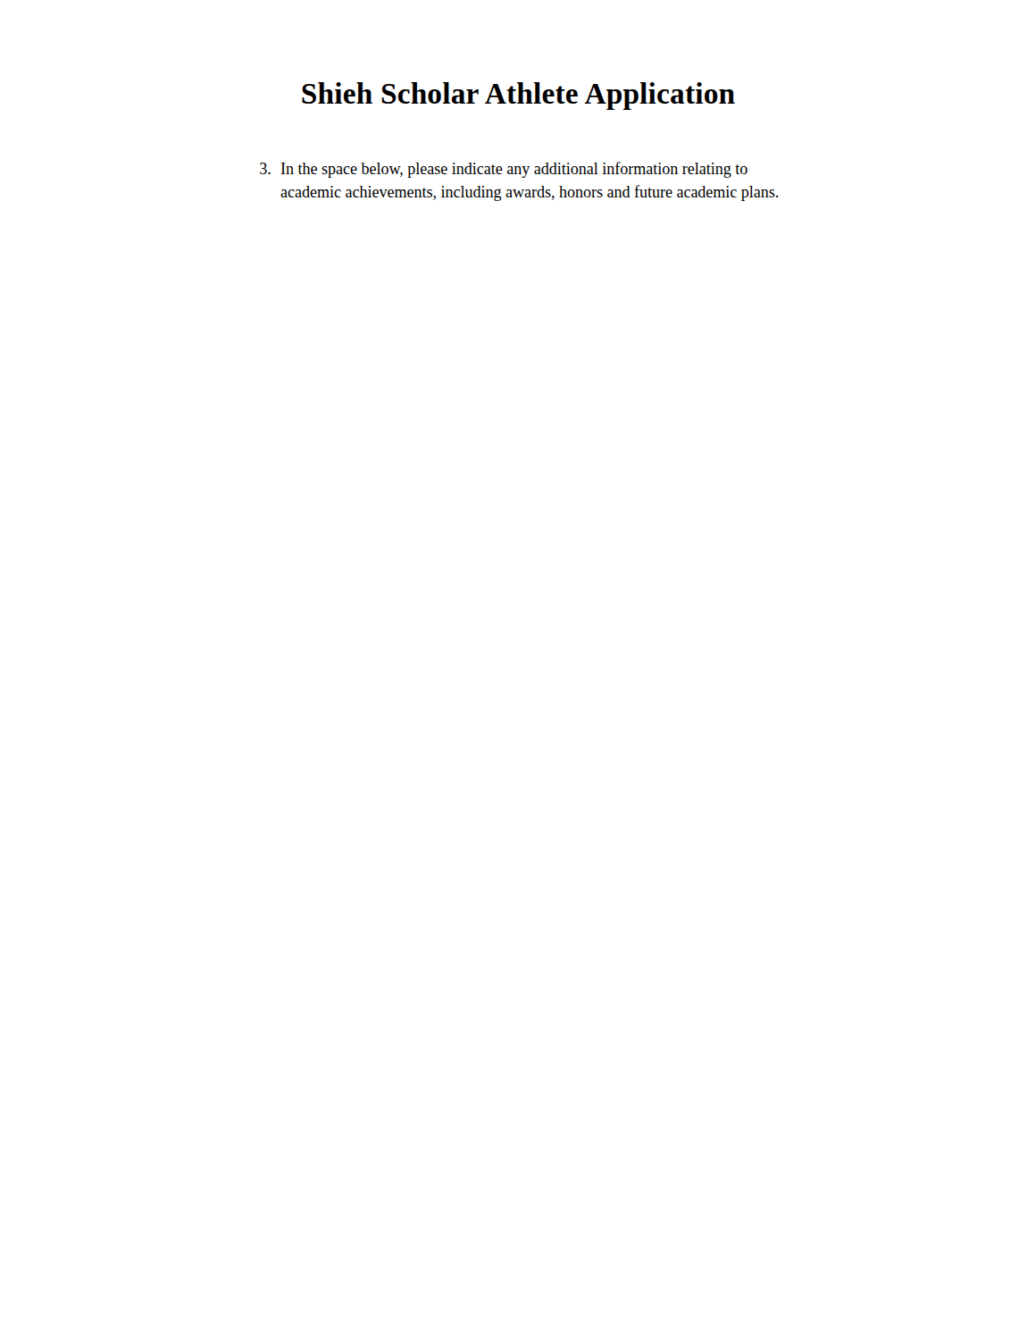Shieh Scholar Athlete Application
In the space below, please indicate any additional information relating to academic achievements, including awards, honors and future academic plans.